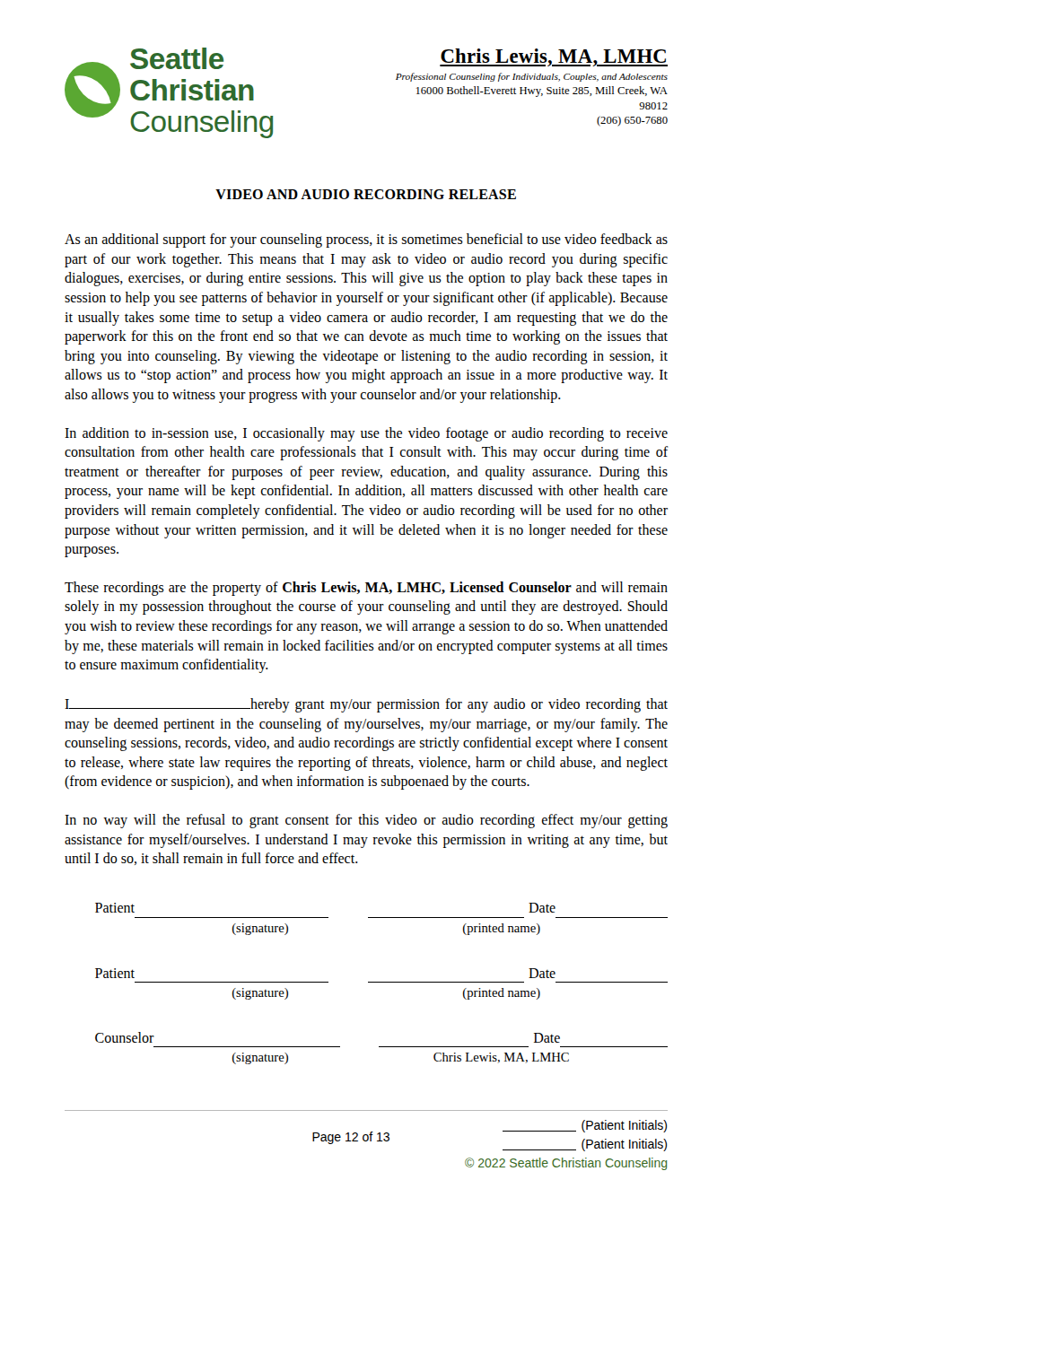Seattle
Christian Counseling
Chris Lewis, MA, LMHC
Professional Counseling for Individuals, Couples, and Adolescents
16000 Bothell-Everett Hwy, Suite 285, Mill Creek, WA 98012
(206) 650-7680
VIDEO AND AUDIO RECORDING RELEASE
As an additional support for your counseling process, it is sometimes beneficial to use video feedback as part of our work together. This means that I may ask to video or audio record you during specific dialogues, exercises, or during entire sessions. This will give us the option to play back these tapes in session to help you see patterns of behavior in yourself or your significant other (if applicable). Because it usually takes some time to setup a video camera or audio recorder, I am requesting that we do the paperwork for this on the front end so that we can devote as much time to working on the issues that bring you into counseling. By viewing the videotape or listening to the audio recording in session, it allows us to “stop action” and process how you might approach an issue in a more productive way. It also allows you to witness your progress with your counselor and/or your relationship.
In addition to in-session use, I occasionally may use the video footage or audio recording to receive consultation from other health care professionals that I consult with. This may occur during time of treatment or thereafter for purposes of peer review, education, and quality assurance. During this process, your name will be kept confidential. In addition, all matters discussed with other health care providers will remain completely confidential. The video or audio recording will be used for no other purpose without your written permission, and it will be deleted when it is no longer needed for these purposes.
These recordings are the property of Chris Lewis, MA, LMHC, Licensed Counselor and will remain solely in my possession throughout the course of your counseling and until they are destroyed. Should you wish to review these recordings for any reason, we will arrange a session to do so. When unattended by me, these materials will remain in locked facilities and/or on encrypted computer systems at all times to ensure maximum confidentiality.
I hereby grant my/our permission for any audio or video recording that may be deemed pertinent in the counseling of my/ourselves, my/our marriage, or my/our family. The counseling sessions, records, video, and audio recordings are strictly confidential except where I consent to release, where state law requires the reporting of threats, violence, harm or child abuse, and neglect (from evidence or suspicion), and when information is subpoenaed by the courts.
In no way will the refusal to grant consent for this video or audio recording effect my/our getting assistance for myself/ourselves. I understand I may revoke this permission in writing at any time, but until I do so, it shall remain in full force and effect.
Patient Date
(signature)
(printed name)
Patient Date
(signature)
(printed name)
Counselor Date
(signature)
Chris Lewis, MA, LMHC
Page 12 of 13
(Patient Initials)
(Patient Initials)
© 2022 Seattle Christian Counseling